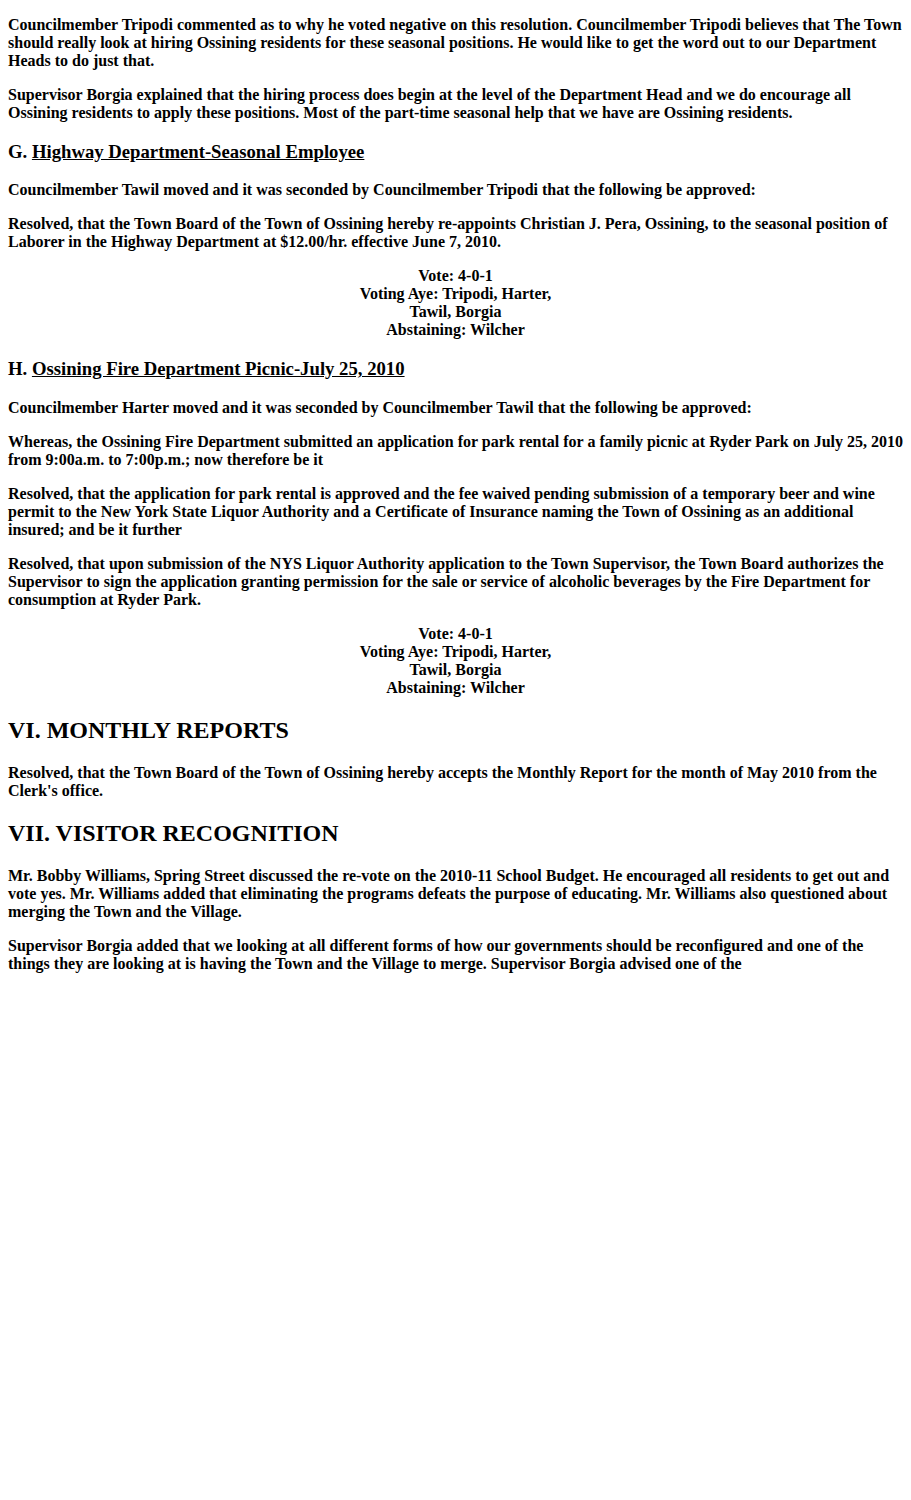Councilmember Tripodi commented as to why he voted negative on this resolution. Councilmember Tripodi believes that The Town should really look at hiring Ossining residents for these seasonal positions. He would like to get the word out to our Department Heads to do just that.
Supervisor Borgia explained that the hiring process does begin at the level of the Department Head and we do encourage all Ossining residents to apply these positions. Most of the part-time seasonal help that we have are Ossining residents.
G. Highway Department-Seasonal Employee
Councilmember Tawil moved and it was seconded by Councilmember Tripodi that the following be approved:
Resolved, that the Town Board of the Town of Ossining hereby re-appoints Christian J. Pera, Ossining, to the seasonal position of Laborer in the Highway Department at $12.00/hr. effective June 7, 2010.
Vote: 4-0-1
Voting Aye: Tripodi, Harter,
Tawil, Borgia
Abstaining: Wilcher
H. Ossining Fire Department Picnic-July 25, 2010
Councilmember Harter moved and it was seconded by Councilmember Tawil that the following be approved:
Whereas, the Ossining Fire Department submitted an application for park rental for a family picnic at Ryder Park on July 25, 2010 from 9:00a.m. to 7:00p.m.; now therefore be it
Resolved, that the application for park rental is approved and the fee waived pending submission of a temporary beer and wine permit to the New York State Liquor Authority and a Certificate of Insurance naming the Town of Ossining as an additional insured; and be it further
Resolved, that upon submission of the NYS Liquor Authority application to the Town Supervisor, the Town Board authorizes the Supervisor to sign the application granting permission for the sale or service of alcoholic beverages by the Fire Department for consumption at Ryder Park.
Vote: 4-0-1
Voting Aye: Tripodi, Harter,
Tawil, Borgia
Abstaining: Wilcher
VI. MONTHLY REPORTS
Resolved, that the Town Board of the Town of Ossining hereby accepts the Monthly Report for the month of May 2010 from the Clerk's office.
VII. VISITOR RECOGNITION
Mr. Bobby Williams, Spring Street discussed the re-vote on the 2010-11 School Budget. He encouraged all residents to get out and vote yes. Mr. Williams added that eliminating the programs defeats the purpose of educating. Mr. Williams also questioned about merging the Town and the Village.
Supervisor Borgia added that we looking at all different forms of how our governments should be reconfigured and one of the things they are looking at is having the Town and the Village to merge. Supervisor Borgia advised one of the